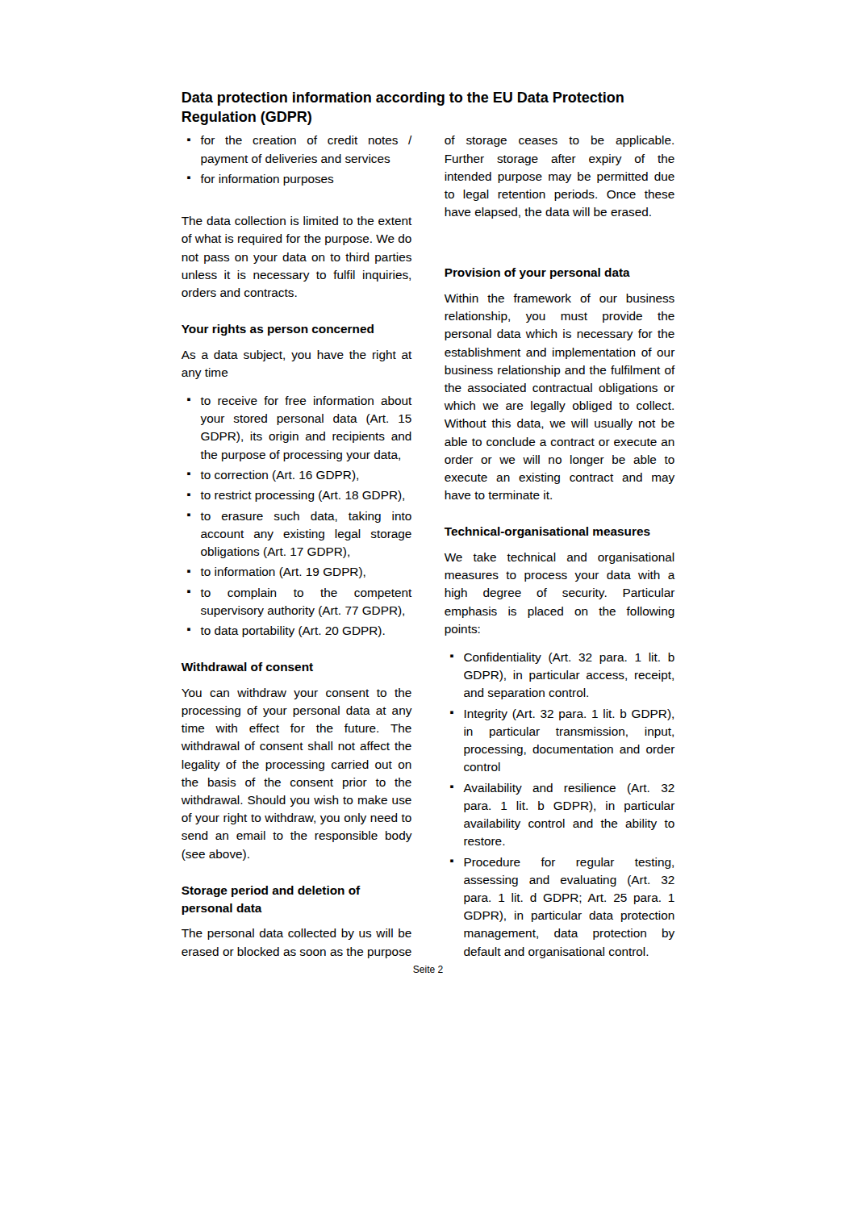Data protection information according to the EU Data Protection Regulation (GDPR)
for the creation of credit notes / payment of deliveries and services
for information purposes
The data collection is limited to the extent of what is required for the purpose. We do not pass on your data on to third parties unless it is necessary to fulfil inquiries, orders and contracts.
Your rights as person concerned
As a data subject, you have the right at any time
to receive for free information about your stored personal data (Art. 15 GDPR), its origin and recipients and the purpose of processing your data,
to correction (Art. 16 GDPR),
to restrict processing (Art. 18 GDPR),
to erasure such data, taking into account any existing legal storage obligations (Art. 17 GDPR),
to information (Art. 19 GDPR),
to complain to the competent supervisory authority (Art. 77 GDPR),
to data portability (Art. 20 GDPR).
Withdrawal of consent
You can withdraw your consent to the processing of your personal data at any time with effect for the future. The withdrawal of consent shall not affect the legality of the processing carried out on the basis of the consent prior to the withdrawal. Should you wish to make use of your right to withdraw, you only need to send an email to the responsible body (see above).
Storage period and deletion of personal data
The personal data collected by us will be erased or blocked as soon as the purpose of storage ceases to be applicable. Further storage after expiry of the intended purpose may be permitted due to legal retention periods. Once these have elapsed, the data will be erased.
Provision of your personal data
Within the framework of our business relationship, you must provide the personal data which is necessary for the establishment and implementation of our business relationship and the fulfilment of the associated contractual obligations or which we are legally obliged to collect. Without this data, we will usually not be able to conclude a contract or execute an order or we will no longer be able to execute an existing contract and may have to terminate it.
Technical-organisational measures
We take technical and organisational measures to process your data with a high degree of security. Particular emphasis is placed on the following points:
Confidentiality (Art. 32 para. 1 lit. b GDPR), in particular access, receipt, and separation control.
Integrity (Art. 32 para. 1 lit. b GDPR), in particular transmission, input, processing, documentation and order control
Availability and resilience (Art. 32 para. 1 lit. b GDPR), in particular availability control and the ability to restore.
Procedure for regular testing, assessing and evaluating (Art. 32 para. 1 lit. d GDPR; Art. 25 para. 1 GDPR), in particular data protection management, data protection by default and organisational control.
Seite 2